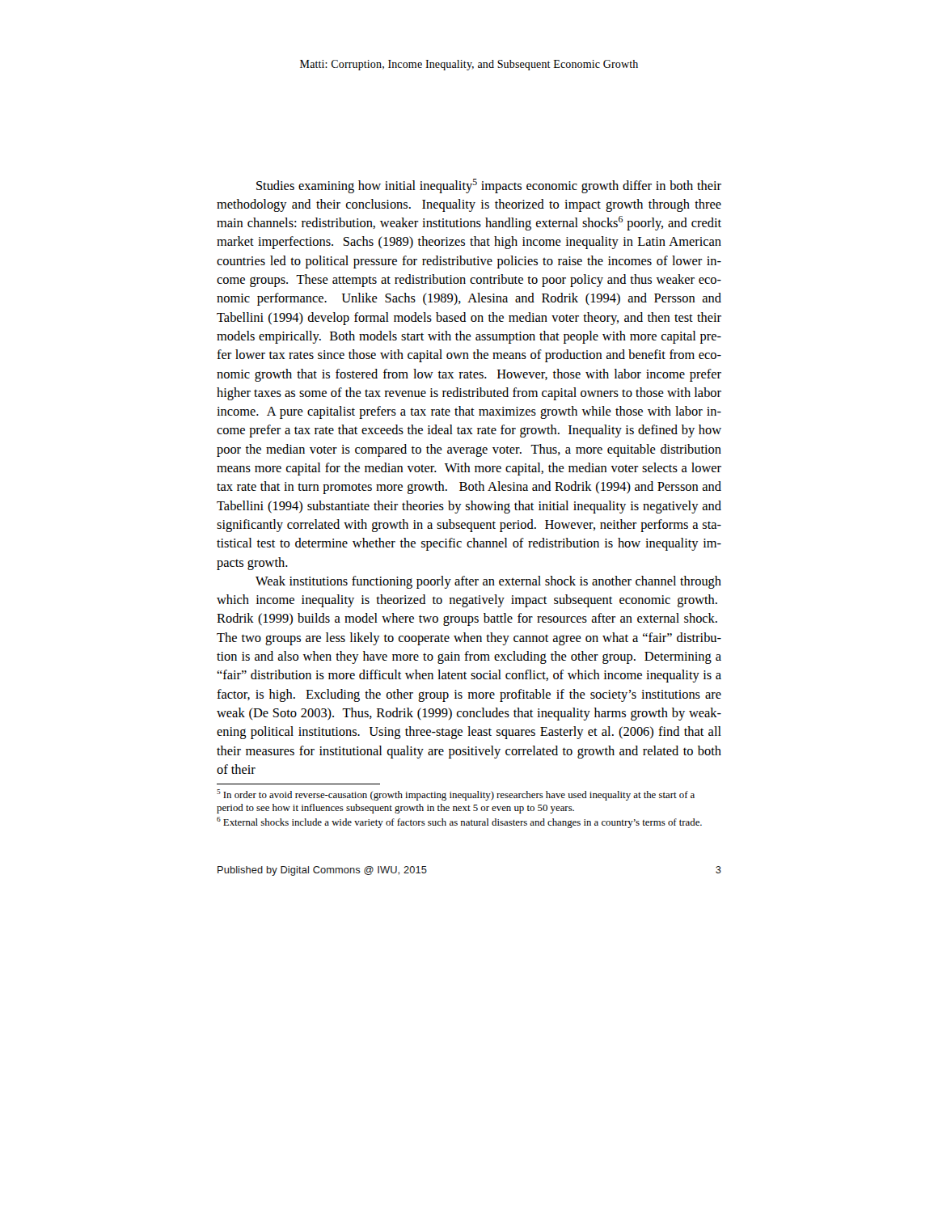Matti: Corruption, Income Inequality, and Subsequent Economic Growth
Studies examining how initial inequality5 impacts economic growth differ in both their methodology and their conclusions. Inequality is theorized to impact growth through three main channels: redistribution, weaker institutions handling external shocks6 poorly, and credit market imperfections. Sachs (1989) theorizes that high income inequality in Latin American countries led to political pressure for redistributive policies to raise the incomes of lower income groups. These attempts at redistribution contribute to poor policy and thus weaker economic performance. Unlike Sachs (1989), Alesina and Rodrik (1994) and Persson and Tabellini (1994) develop formal models based on the median voter theory, and then test their models empirically. Both models start with the assumption that people with more capital prefer lower tax rates since those with capital own the means of production and benefit from economic growth that is fostered from low tax rates. However, those with labor income prefer higher taxes as some of the tax revenue is redistributed from capital owners to those with labor income. A pure capitalist prefers a tax rate that maximizes growth while those with labor income prefer a tax rate that exceeds the ideal tax rate for growth. Inequality is defined by how poor the median voter is compared to the average voter. Thus, a more equitable distribution means more capital for the median voter. With more capital, the median voter selects a lower tax rate that in turn promotes more growth. Both Alesina and Rodrik (1994) and Persson and Tabellini (1994) substantiate their theories by showing that initial inequality is negatively and significantly correlated with growth in a subsequent period. However, neither performs a statistical test to determine whether the specific channel of redistribution is how inequality impacts growth.
Weak institutions functioning poorly after an external shock is another channel through which income inequality is theorized to negatively impact subsequent economic growth. Rodrik (1999) builds a model where two groups battle for resources after an external shock. The two groups are less likely to cooperate when they cannot agree on what a “fair” distribution is and also when they have more to gain from excluding the other group. Determining a “fair” distribution is more difficult when latent social conflict, of which income inequality is a factor, is high. Excluding the other group is more profitable if the society’s institutions are weak (De Soto 2003). Thus, Rodrik (1999) concludes that inequality harms growth by weakening political institutions. Using three-stage least squares Easterly et al. (2006) find that all their measures for institutional quality are positively correlated to growth and related to both of their
5 In order to avoid reverse-causation (growth impacting inequality) researchers have used inequality at the start of a period to see how it influences subsequent growth in the next 5 or even up to 50 years.
6 External shocks include a wide variety of factors such as natural disasters and changes in a country’s terms of trade.
Published by Digital Commons @ IWU, 2015
3